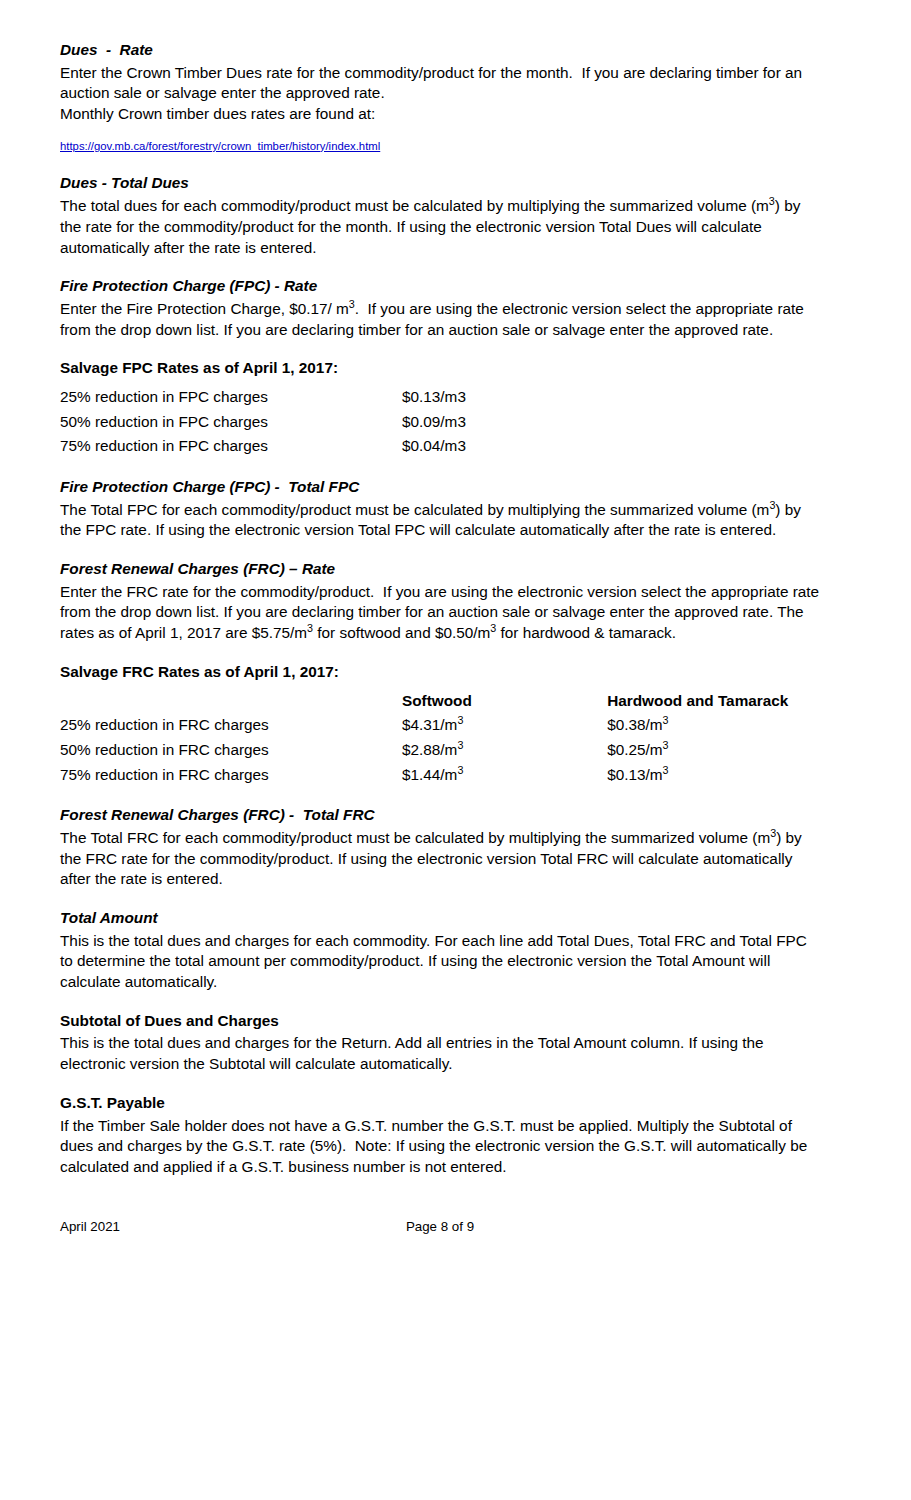Dues - Rate
Enter the Crown Timber Dues rate for the commodity/product for the month. If you are declaring timber for an auction sale or salvage enter the approved rate.
Monthly Crown timber dues rates are found at:
https://gov.mb.ca/forest/forestry/crown_timber/history/index.html
Dues - Total Dues
The total dues for each commodity/product must be calculated by multiplying the summarized volume (m3) by the rate for the commodity/product for the month. If using the electronic version Total Dues will calculate automatically after the rate is entered.
Fire Protection Charge (FPC) - Rate
Enter the Fire Protection Charge, $0.17/ m3. If you are using the electronic version select the appropriate rate from the drop down list. If you are declaring timber for an auction sale or salvage enter the approved rate.
Salvage FPC Rates as of April 1, 2017:
| 25% reduction in FPC charges | $0.13/m3 | |
| 50% reduction in FPC charges | $0.09/m3 | |
| 75% reduction in FPC charges | $0.04/m3 | |
Fire Protection Charge (FPC) - Total FPC
The Total FPC for each commodity/product must be calculated by multiplying the summarized volume (m3) by the FPC rate. If using the electronic version Total FPC will calculate automatically after the rate is entered.
Forest Renewal Charges (FRC) – Rate
Enter the FRC rate for the commodity/product. If you are using the electronic version select the appropriate rate from the drop down list. If you are declaring timber for an auction sale or salvage enter the approved rate. The rates as of April 1, 2017 are $5.75/m3 for softwood and $0.50/m3 for hardwood & tamarack.
Salvage FRC Rates as of April 1, 2017:
| | Softwood | Hardwood and Tamarack |
| --- | --- | --- |
| 25% reduction in FRC charges | $4.31/m 3 | $0.38/m 3 |
| 50% reduction in FRC charges | $2.88/m 3 | $0.25/m 3 |
| 75% reduction in FRC charges | $1.44/m 3 | $0.13/m 3 |
Forest Renewal Charges (FRC) - Total FRC
The Total FRC for each commodity/product must be calculated by multiplying the summarized volume (m3) by the FRC rate for the commodity/product. If using the electronic version Total FRC will calculate automatically after the rate is entered.
Total Amount
This is the total dues and charges for each commodity. For each line add Total Dues, Total FRC and Total FPC to determine the total amount per commodity/product. If using the electronic version the Total Amount will calculate automatically.
Subtotal of Dues and Charges
This is the total dues and charges for the Return. Add all entries in the Total Amount column. If using the electronic version the Subtotal will calculate automatically.
G.S.T. Payable
If the Timber Sale holder does not have a G.S.T. number the G.S.T. must be applied. Multiply the Subtotal of dues and charges by the G.S.T. rate (5%). Note: If using the electronic version the G.S.T. will automatically be calculated and applied if a G.S.T. business number is not entered.
April 2021
Page 8 of 9